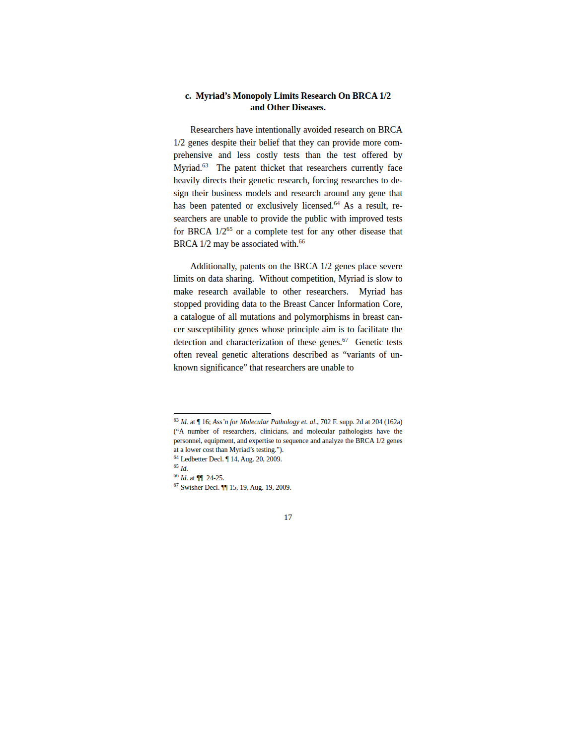c. Myriad’s Monopoly Limits Research On BRCA 1/2 and Other Diseases.
Researchers have intentionally avoided research on BRCA 1/2 genes despite their belief that they can provide more comprehensive and less costly tests than the test offered by Myriad.63 The patent thicket that researchers currently face heavily directs their genetic research, forcing researches to design their business models and research around any gene that has been patented or exclusively licensed.64 As a result, researchers are unable to provide the public with improved tests for BRCA 1/265 or a complete test for any other disease that BRCA 1/2 may be associated with.66
Additionally, patents on the BRCA 1/2 genes place severe limits on data sharing. Without competition, Myriad is slow to make research available to other researchers. Myriad has stopped providing data to the Breast Cancer Information Core, a catalogue of all mutations and polymorphisms in breast cancer susceptibility genes whose principle aim is to facilitate the detection and characterization of these genes.67 Genetic tests often reveal genetic alterations described as “variants of unknown significance” that researchers are unable to
63 Id. at ¶ 16; Ass’n for Molecular Pathology et. al., 702 F. supp. 2d at 204 (162a) (“A number of researchers, clinicians, and molecular pathologists have the personnel, equipment, and expertise to sequence and analyze the BRCA 1/2 genes at a lower cost than Myriad’s testing.”).
64 Ledbetter Decl. ¶ 14, Aug. 20, 2009.
65 Id.
66 Id. at ¶¶ 24-25.
67 Swisher Decl. ¶¶ 15, 19, Aug. 19, 2009.
17